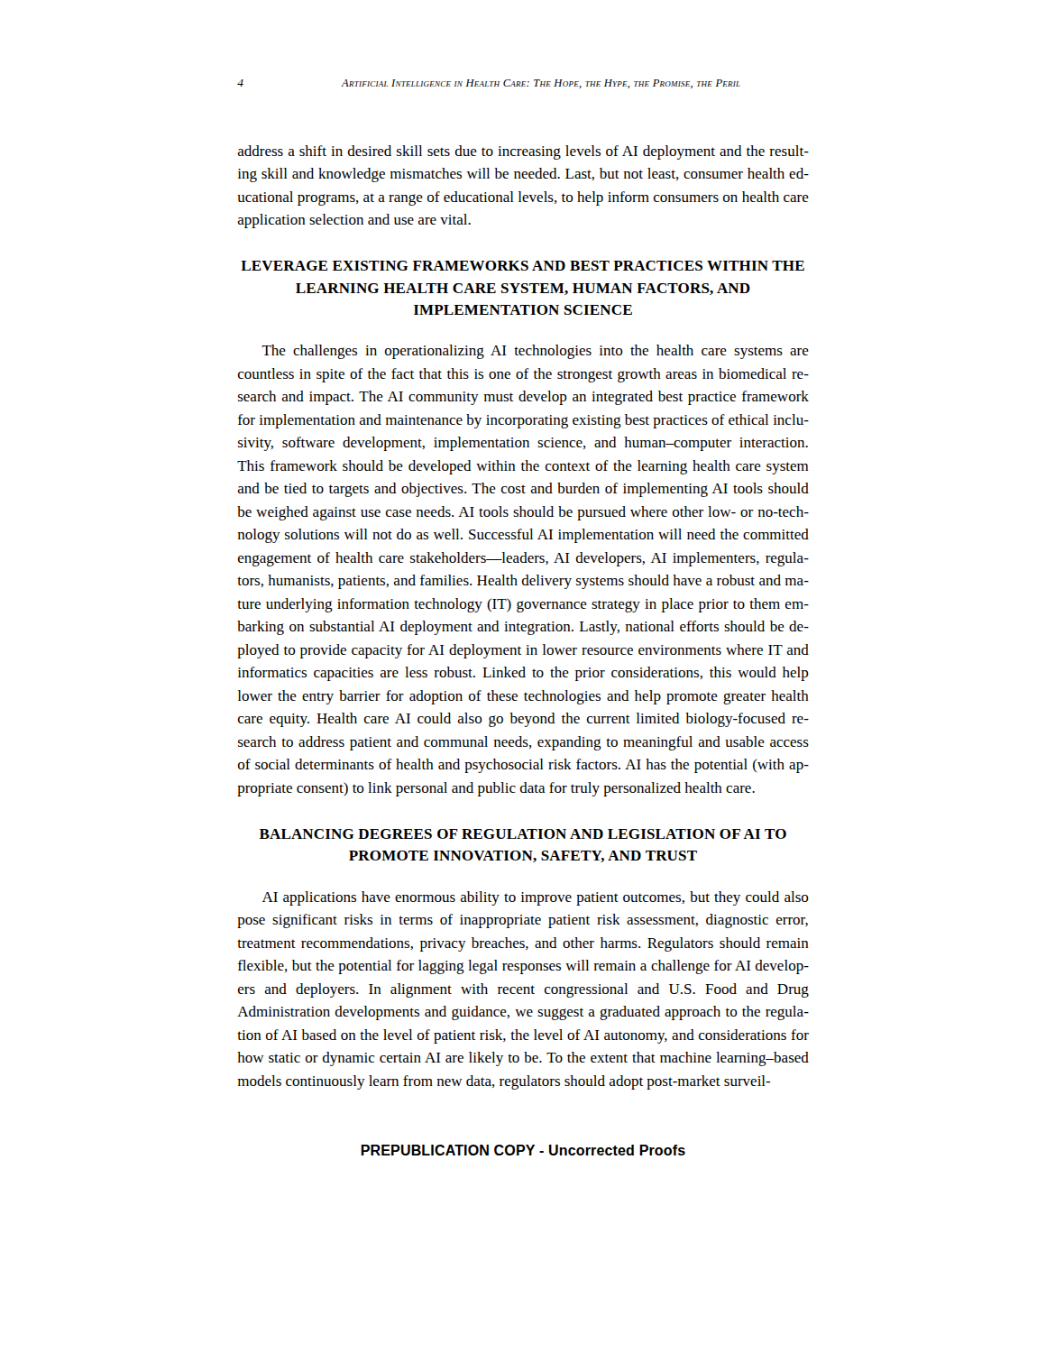4 Artificial Intelligence in Health Care: The Hope, the Hype, the Promise, the Peril
address a shift in desired skill sets due to increasing levels of AI deployment and the resulting skill and knowledge mismatches will be needed. Last, but not least, consumer health educational programs, at a range of educational levels, to help inform consumers on health care application selection and use are vital.
Leverage Existing Frameworks and Best Practices Within the Learning Health Care System, Human Factors, and Implementation Science
The challenges in operationalizing AI technologies into the health care systems are countless in spite of the fact that this is one of the strongest growth areas in biomedical research and impact. The AI community must develop an integrated best practice framework for implementation and maintenance by incorporating existing best practices of ethical inclusivity, software development, implementation science, and human–computer interaction. This framework should be developed within the context of the learning health care system and be tied to targets and objectives. The cost and burden of implementing AI tools should be weighed against use case needs. AI tools should be pursued where other low- or no-technology solutions will not do as well. Successful AI implementation will need the committed engagement of health care stakeholders—leaders, AI developers, AI implementers, regulators, humanists, patients, and families. Health delivery systems should have a robust and mature underlying information technology (IT) governance strategy in place prior to them embarking on substantial AI deployment and integration. Lastly, national efforts should be deployed to provide capacity for AI deployment in lower resource environments where IT and informatics capacities are less robust. Linked to the prior considerations, this would help lower the entry barrier for adoption of these technologies and help promote greater health care equity. Health care AI could also go beyond the current limited biology-focused research to address patient and communal needs, expanding to meaningful and usable access of social determinants of health and psychosocial risk factors. AI has the potential (with appropriate consent) to link personal and public data for truly personalized health care.
Balancing Degrees of Regulation and Legislation of AI to Promote Innovation, Safety, and Trust
AI applications have enormous ability to improve patient outcomes, but they could also pose significant risks in terms of inappropriate patient risk assessment, diagnostic error, treatment recommendations, privacy breaches, and other harms. Regulators should remain flexible, but the potential for lagging legal responses will remain a challenge for AI developers and deployers. In alignment with recent congressional and U.S. Food and Drug Administration developments and guidance, we suggest a graduated approach to the regulation of AI based on the level of patient risk, the level of AI autonomy, and considerations for how static or dynamic certain AI are likely to be. To the extent that machine learning–based models continuously learn from new data, regulators should adopt post-market surveil-
PREPUBLICATION COPY - Uncorrected Proofs